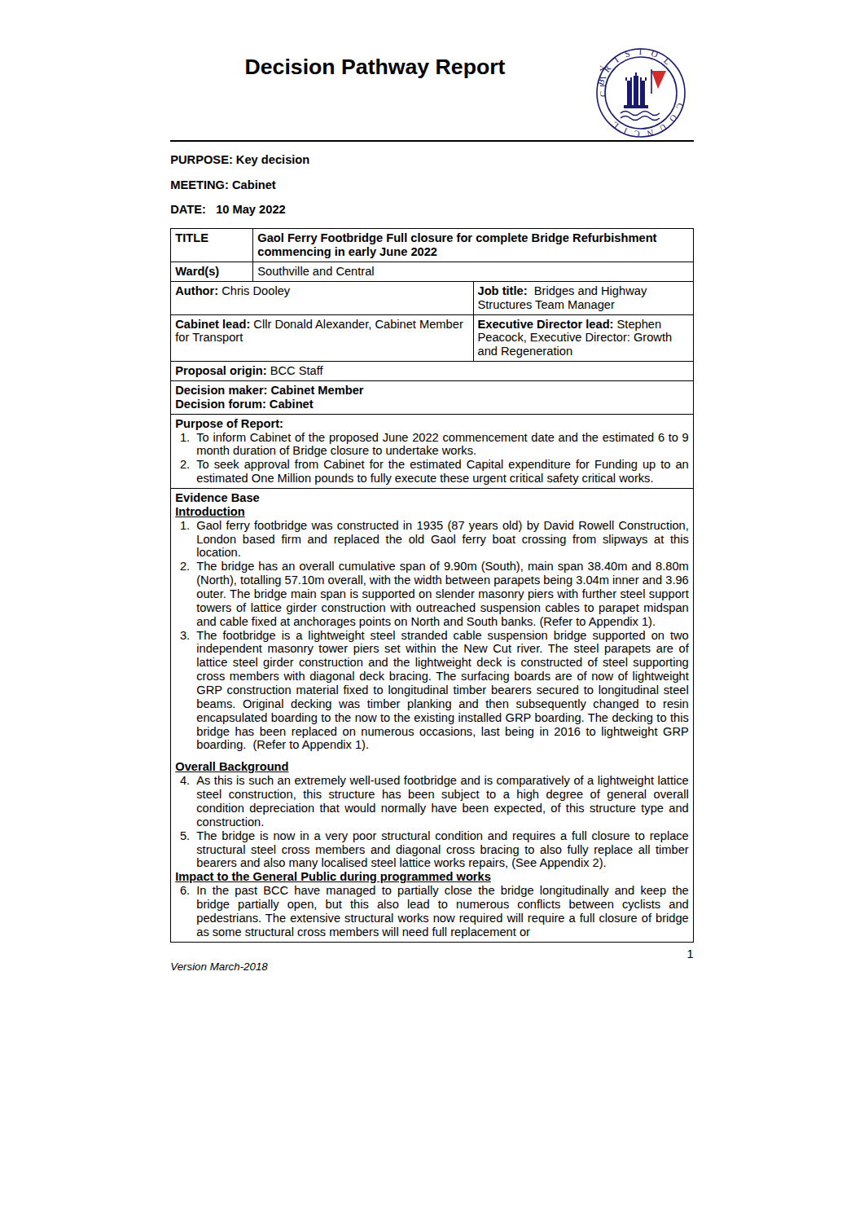Decision Pathway Report
B R I S T O L C O U N C I L C I T Y
PURPOSE: Key decision
MEETING: Cabinet
DATE: 10 May 2022
| TITLE | Gaol Ferry Footbridge Full closure for complete Bridge Refurbishment commencing in early June 2022 |
| Ward(s) | Southville and Central |
| Author: Chris Dooley | Job title: Bridges and Highway Structures Team Manager |
| Cabinet lead: Cllr Donald Alexander, Cabinet Member for Transport | Executive Director lead: Stephen Peacock, Executive Director: Growth and Regeneration |
| Proposal origin: BCC Staff |
| Decision maker: Cabinet Member Decision forum: Cabinet |
| Purpose of Report: To inform Cabinet of the proposed June 2022 commencement date and the estimated 6 to 9 month duration of Bridge closure to undertake works. To seek approval from Cabinet for the estimated Capital expenditure for Funding up to an estimated One Million pounds to fully execute these urgent critical safety critical works. |
| Evidence Base Introduction Gaol ferry footbridge was constructed in 1935 (87 years old) by David Rowell Construction, London based firm and replaced the old Gaol ferry boat crossing from slipways at this location. The bridge has an overall cumulative span of 9.90m (South), main span 38.40m and 8.80m (North), totalling 57.10m overall, with the width between parapets being 3.04m inner and 3.96 outer. The bridge main span is supported on slender masonry piers with further steel support towers of lattice girder construction with outreached suspension cables to parapet midspan and cable fixed at anchorages points on North and South banks. (Refer to Appendix 1). The footbridge is a lightweight steel stranded cable suspension bridge supported on two independent masonry tower piers set within the New Cut river. The steel parapets are of lattice steel girder construction and the lightweight deck is constructed of steel supporting cross members with diagonal deck bracing. The surfacing boards are of now of lightweight GRP construction material fixed to longitudinal timber bearers secured to longitudinal steel beams. Original decking was timber planking and then subsequently changed to resin encapsulated boarding to the now to the existing installed GRP boarding. The decking to this bridge has been replaced on numerous occasions, last being in 2016 to lightweight GRP boarding. (Refer to Appendix 1). Overall Background As this is such an extremely well-used footbridge and is comparatively of a lightweight lattice steel construction, this structure has been subject to a high degree of general overall condition depreciation that would normally have been expected, of this structure type and construction. The bridge is now in a very poor structural condition and requires a full closure to replace structural steel cross members and diagonal cross bracing to also fully replace all timber bearers and also many localised steel lattice works repairs, (See Appendix 2). Impact to the General Public during programmed works In the past BCC have managed to partially close the bridge longitudinally and keep the bridge partially open, but this also lead to numerous conflicts between cyclists and pedestrians. The extensive structural works now required will require a full closure of bridge as some structural cross members will need full replacement or |
1
Version March-2018